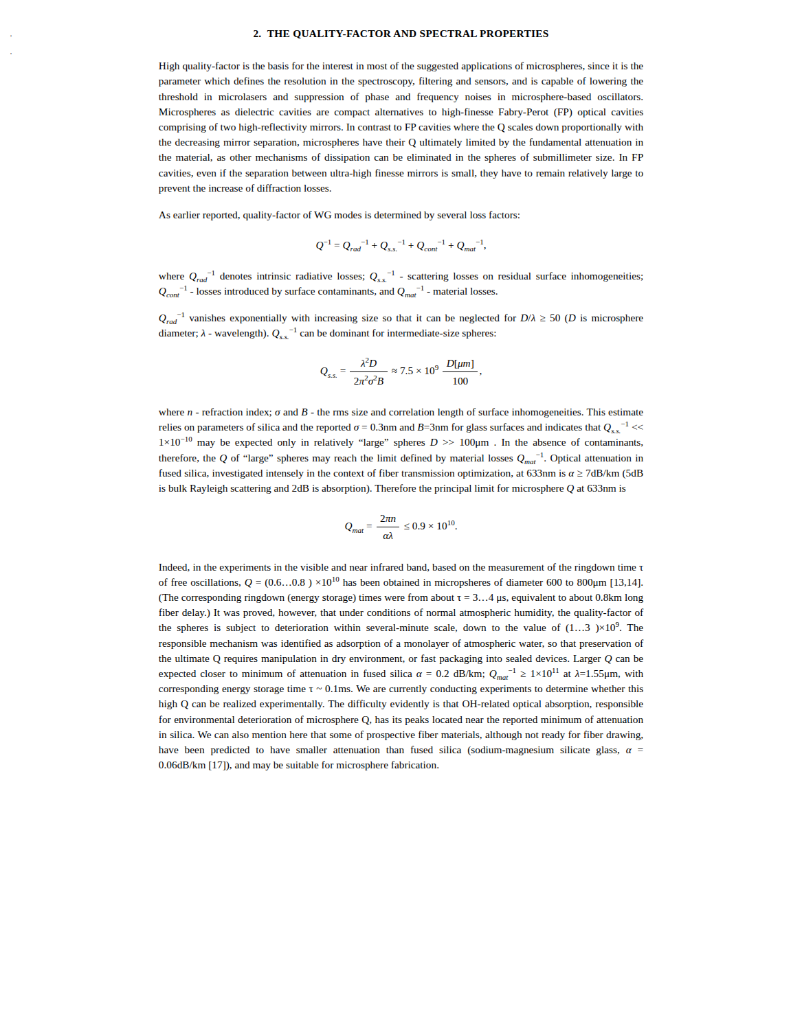.
.
2. THE QUALITY-FACTOR AND SPECTRAL PROPERTIES
High quality-factor is the basis for the interest in most of the suggested applications of microspheres, since it is the parameter which defines the resolution in the spectroscopy, filtering and sensors, and is capable of lowering the threshold in microlasers and suppression of phase and frequency noises in microsphere-based oscillators. Microspheres as dielectric cavities are compact alternatives to high-finesse Fabry-Perot (FP) optical cavities comprising of two high-reflectivity mirrors. In contrast to FP cavities where the Q scales down proportionally with the decreasing mirror separation, microspheres have their Q ultimately limited by the fundamental attenuation in the material, as other mechanisms of dissipation can be eliminated in the spheres of submillimeter size. In FP cavities, even if the separation between ultra-high finesse mirrors is small, they have to remain relatively large to prevent the increase of diffraction losses.
As earlier reported, quality-factor of WG modes is determined by several loss factors:
Q−1 = Qrad−1 + Qs.s.−1 + Qcont−1 + Qmat−1,
where Qrad−1 denotes intrinsic radiative losses; Qs.s.−1 - scattering losses on residual surface inhomogeneities; Qcont−1 - losses introduced by surface contaminants, and Qmat−1 - material losses.
Qrad−1 vanishes exponentially with increasing size so that it can be neglected for D/λ ≥ 50 (D is microsphere diameter; λ - wavelength). Qs.s.−1 can be dominant for intermediate-size spheres:
Qs.s. = λ2D 2π2σ2B ≈ 7.5 × 109 D[μm] 100,
where n - refraction index; σ and B - the rms size and correlation length of surface inhomogeneities. This estimate relies on parameters of silica and the reported σ = 0.3nm and B=3nm for glass surfaces and indicates that Qs.s.−1 << 1×10−10 may be expected only in relatively “large” spheres D >> 100μm . In the absence of contaminants, therefore, the Q of “large” spheres may reach the limit defined by material losses Qmat−1. Optical attenuation in fused silica, investigated intensely in the context of fiber transmission optimization, at 633nm is α ≥ 7dB/km (5dB is bulk Rayleigh scattering and 2dB is absorption). Therefore the principal limit for microsphere Q at 633nm is
Qmat = 2πn αλ ≤ 0.9 × 1010.
Indeed, in the experiments in the visible and near infrared band, based on the measurement of the ringdown time τ of free oscillations, Q = (0.6…0.8 ) ×1010 has been obtained in micropsheres of diameter 600 to 800μm [13,14]. (The corresponding ringdown (energy storage) times were from about τ = 3…4 μs, equivalent to about 0.8km long fiber delay.) It was proved, however, that under conditions of normal atmospheric humidity, the quality-factor of the spheres is subject to deterioration within several-minute scale, down to the value of (1…3 )×109. The responsible mechanism was identified as adsorption of a monolayer of atmospheric water, so that preservation of the ultimate Q requires manipulation in dry environment, or fast packaging into sealed devices. Larger Q can be expected closer to minimum of attenuation in fused silica α = 0.2 dB/km; Qmat−1 ≥ 1×1011 at λ=1.55μm, with corresponding energy storage time τ ~ 0.1ms. We are currently conducting experiments to determine whether this high Q can be realized experimentally. The difficulty evidently is that OH-related optical absorption, responsible for environmental deterioration of microsphere Q, has its peaks located near the reported minimum of attenuation in silica. We can also mention here that some of prospective fiber materials, although not ready for fiber drawing, have been predicted to have smaller attenuation than fused silica (sodium-magnesium silicate glass, α = 0.06dB/km [17]), and may be suitable for microsphere fabrication.